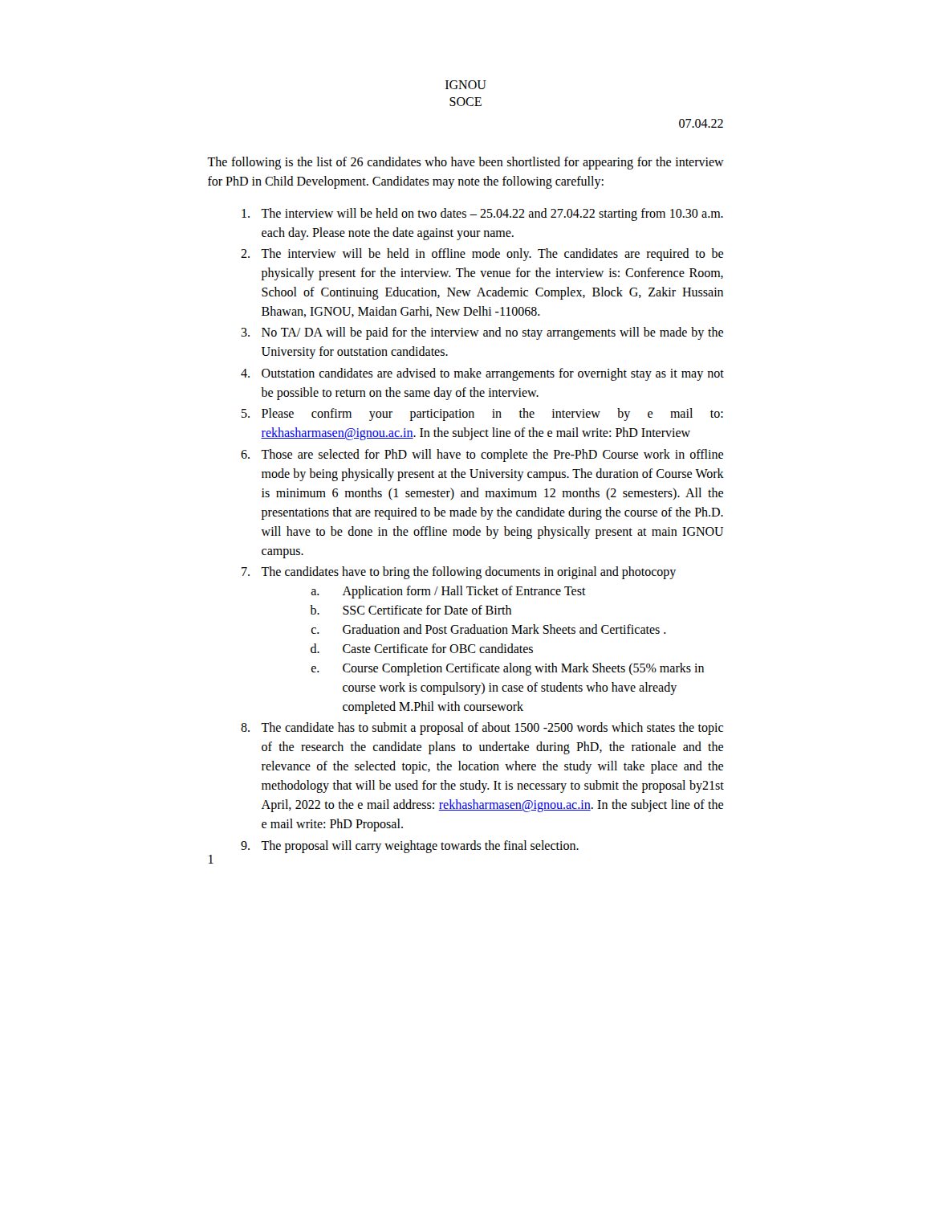IGNOU
SOCE
07.04.22
The following is the list of 26 candidates who have been shortlisted for appearing for the interview for PhD in Child Development. Candidates may note the following carefully:
The interview will be held on two dates – 25.04.22 and 27.04.22 starting from 10.30 a.m. each day. Please note the date against your name.
The interview will be held in offline mode only. The candidates are required to be physically present for the interview. The venue for the interview is: Conference Room, School of Continuing Education, New Academic Complex, Block G, Zakir Hussain Bhawan, IGNOU, Maidan Garhi, New Delhi -110068.
No TA/ DA will be paid for the interview and no stay arrangements will be made by the University for outstation candidates.
Outstation candidates are advised to make arrangements for overnight stay as it may not be possible to return on the same day of the interview.
Please confirm your participation in the interview by e mail to: rekhasharmasen@ignou.ac.in. In the subject line of the e mail write: PhD Interview
Those are selected for PhD will have to complete the Pre-PhD Course work in offline mode by being physically present at the University campus. The duration of Course Work is minimum 6 months (1 semester) and maximum 12 months (2 semesters). All the presentations that are required to be made by the candidate during the course of the Ph.D. will have to be done in the offline mode by being physically present at main IGNOU campus.
The candidates have to bring the following documents in original and photocopy
Application form / Hall Ticket of Entrance Test
SSC Certificate for Date of Birth
Graduation and Post Graduation Mark Sheets and Certificates .
Caste Certificate for OBC candidates
Course Completion Certificate along with Mark Sheets (55% marks in course work is compulsory) in case of students who have already completed M.Phil with coursework
The candidate has to submit a proposal of about 1500 -2500 words which states the topic of the research the candidate plans to undertake during PhD, the rationale and the relevance of the selected topic, the location where the study will take place and the methodology that will be used for the study. It is necessary to submit the proposal by21st April, 2022 to the e mail address: rekhasharmasen@ignou.ac.in. In the subject line of the e mail write: PhD Proposal.
The proposal will carry weightage towards the final selection.
1